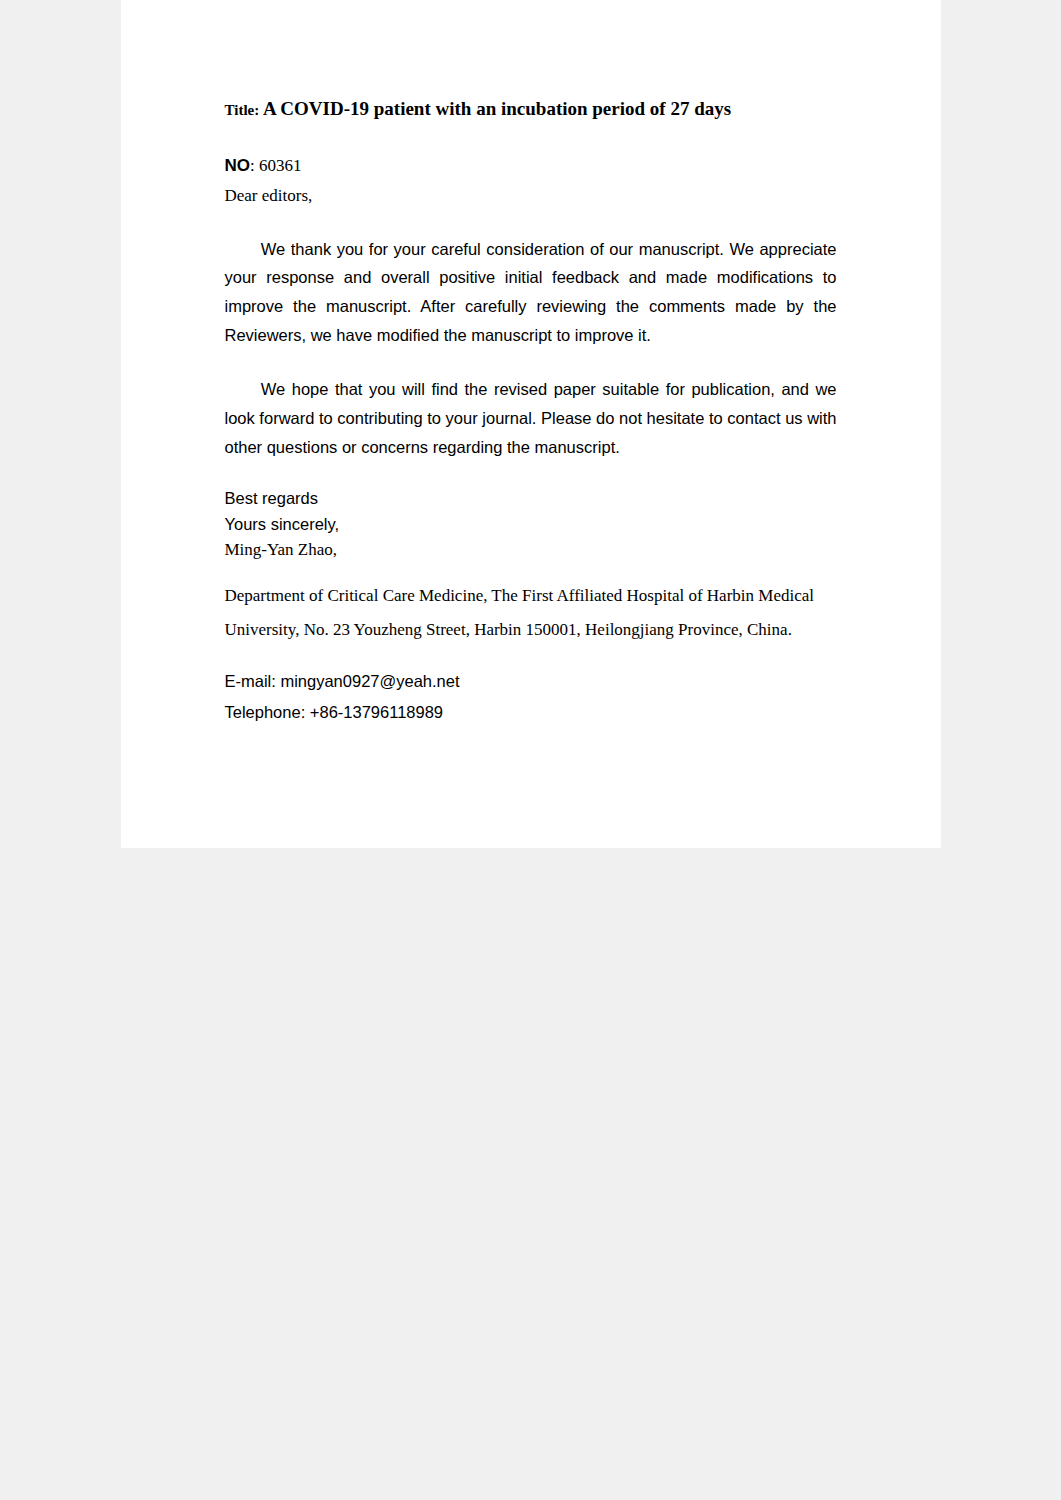Title: A COVID-19 patient with an incubation period of 27 days
NO: 60361
Dear editors,
We thank you for your careful consideration of our manuscript. We appreciate your response and overall positive initial feedback and made modifications to improve the manuscript. After carefully reviewing the comments made by the Reviewers, we have modified the manuscript to improve it.
We hope that you will find the revised paper suitable for publication, and we look forward to contributing to your journal. Please do not hesitate to contact us with other questions or concerns regarding the manuscript.
Best regards
Yours sincerely,
Ming-Yan Zhao,
Department of Critical Care Medicine, The First Affiliated Hospital of Harbin Medical University, No. 23 Youzheng Street, Harbin 150001, Heilongjiang Province, China.
E-mail: mingyan0927@yeah.net
Telephone: +86-13796118989